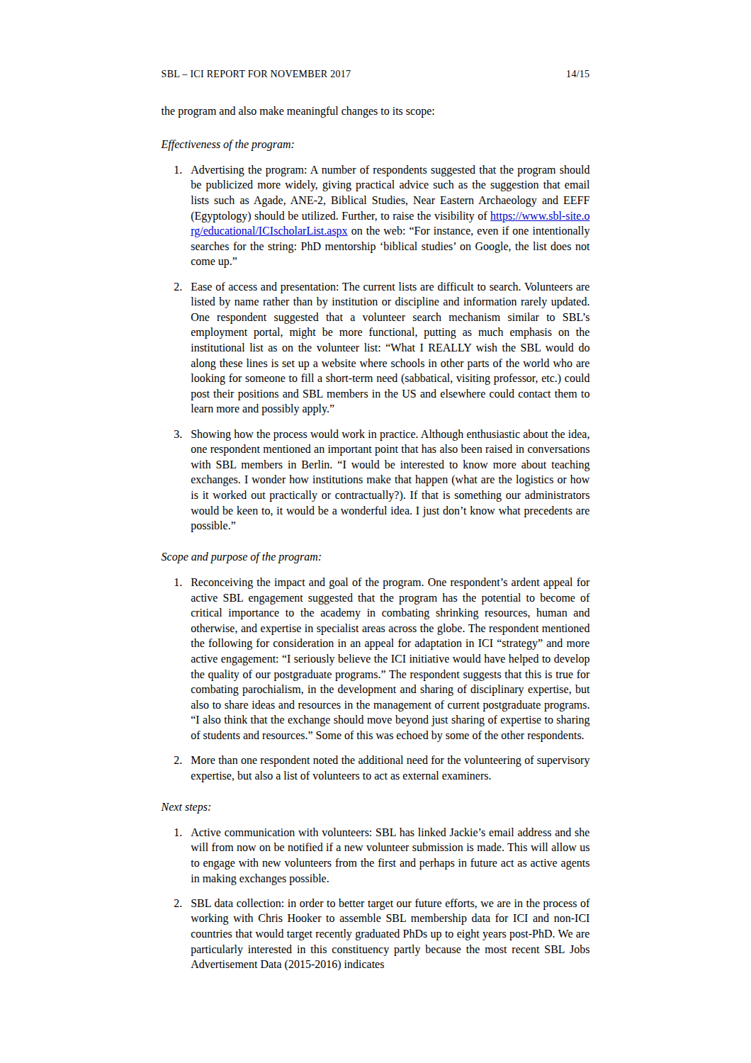SBL – ICI Report for November 2017 14/15
the program and also make meaningful changes to its scope:
Effectiveness of the program:
Advertising the program: A number of respondents suggested that the program should be publicized more widely, giving practical advice such as the suggestion that email lists such as Agade, ANE-2, Biblical Studies, Near Eastern Archaeology and EEFF (Egyptology) should be utilized. Further, to raise the visibility of https://www.sbl-site.org/educational/ICIscholarList.aspx on the web: “For instance, even if one intentionally searches for the string: PhD mentorship ‘biblical studies’ on Google, the list does not come up.”
Ease of access and presentation: The current lists are difficult to search. Volunteers are listed by name rather than by institution or discipline and information rarely updated. One respondent suggested that a volunteer search mechanism similar to SBL’s employment portal, might be more functional, putting as much emphasis on the institutional list as on the volunteer list: “What I REALLY wish the SBL would do along these lines is set up a website where schools in other parts of the world who are looking for someone to fill a short-term need (sabbatical, visiting professor, etc.) could post their positions and SBL members in the US and elsewhere could contact them to learn more and possibly apply.”
Showing how the process would work in practice. Although enthusiastic about the idea, one respondent mentioned an important point that has also been raised in conversations with SBL members in Berlin. “I would be interested to know more about teaching exchanges. I wonder how institutions make that happen (what are the logistics or how is it worked out practically or contractually?). If that is something our administrators would be keen to, it would be a wonderful idea. I just don’t know what precedents are possible.”
Scope and purpose of the program:
Reconceiving the impact and goal of the program. One respondent’s ardent appeal for active SBL engagement suggested that the program has the potential to become of critical importance to the academy in combating shrinking resources, human and otherwise, and expertise in specialist areas across the globe. The respondent mentioned the following for consideration in an appeal for adaptation in ICI “strategy” and more active engagement: “I seriously believe the ICI initiative would have helped to develop the quality of our postgraduate programs.” The respondent suggests that this is true for combating parochialism, in the development and sharing of disciplinary expertise, but also to share ideas and resources in the management of current postgraduate programs. “I also think that the exchange should move beyond just sharing of expertise to sharing of students and resources.” Some of this was echoed by some of the other respondents.
More than one respondent noted the additional need for the volunteering of supervisory expertise, but also a list of volunteers to act as external examiners.
Next steps:
Active communication with volunteers: SBL has linked Jackie’s email address and she will from now on be notified if a new volunteer submission is made. This will allow us to engage with new volunteers from the first and perhaps in future act as active agents in making exchanges possible.
SBL data collection: in order to better target our future efforts, we are in the process of working with Chris Hooker to assemble SBL membership data for ICI and non-ICI countries that would target recently graduated PhDs up to eight years post-PhD. We are particularly interested in this constituency partly because the most recent SBL Jobs Advertisement Data (2015-2016) indicates